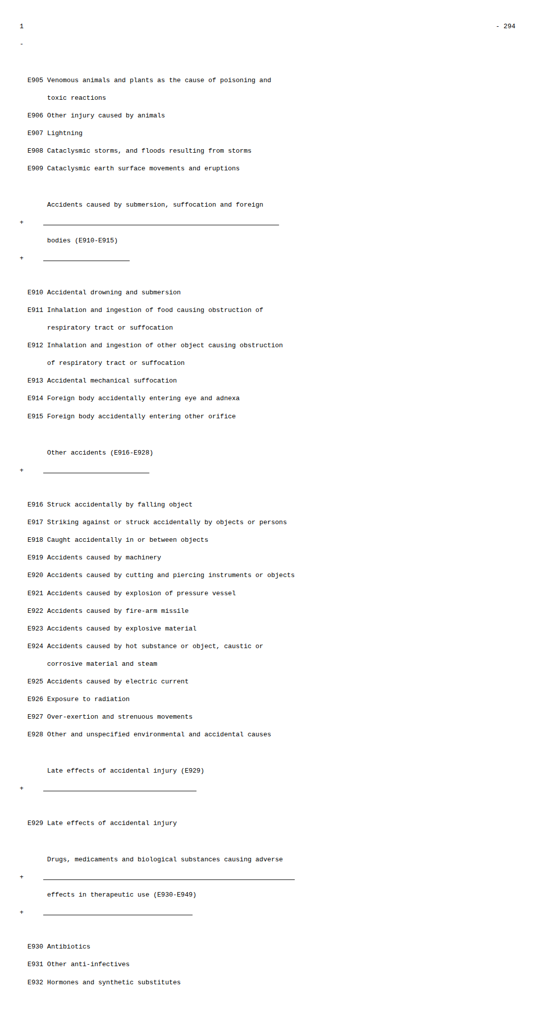1- 294
-
E905 Venomous animals and plants as the cause of poisoning and
toxic reactions
E906 Other injury caused by animals
E907 Lightning
E908 Cataclysmic storms, and floods resulting from storms
E909 Cataclysmic earth surface movements and eruptions
Accidents caused by submersion, suffocation and foreign
+
bodies (E910-E915)
+
E910 Accidental drowning and submersion
E911 Inhalation and ingestion of food causing obstruction of
respiratory tract or suffocation
E912 Inhalation and ingestion of other object causing obstruction
of respiratory tract or suffocation
E913 Accidental mechanical suffocation
E914 Foreign body accidentally entering eye and adnexa
E915 Foreign body accidentally entering other orifice
Other accidents (E916-E928)
+
E916 Struck accidentally by falling object
E917 Striking against or struck accidentally by objects or persons
E918 Caught accidentally in or between objects
E919 Accidents caused by machinery
E920 Accidents caused by cutting and piercing instruments or objects
E921 Accidents caused by explosion of pressure vessel
E922 Accidents caused by fire-arm missile
E923 Accidents caused by explosive material
E924 Accidents caused by hot substance or object, caustic or
corrosive material and steam
E925 Accidents caused by electric current
E926 Exposure to radiation
E927 Over-exertion and strenuous movements
E928 Other and unspecified environmental and accidental causes
Late effects of accidental injury (E929)
+
E929 Late effects of accidental injury
Drugs, medicaments and biological substances causing adverse
+
effects in therapeutic use (E930-E949)
+
E930 Antibiotics
E931 Other anti-infectives
E932 Hormones and synthetic substitutes